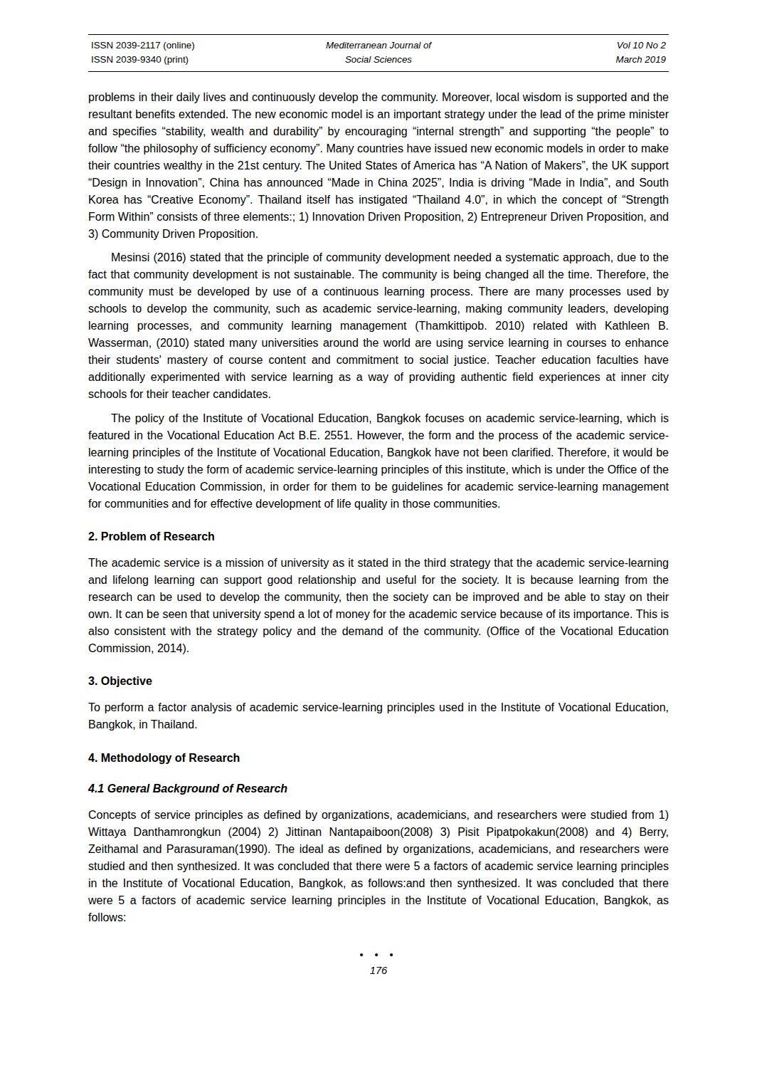| ISSN 2039-2117 (online) ISSN 2039-9340 (print) | Mediterranean Journal of Social Sciences | Vol 10 No 2 March 2019 |
problems in their daily lives and continuously develop the community. Moreover, local wisdom is supported and the resultant benefits extended. The new economic model is an important strategy under the lead of the prime minister and specifies “stability, wealth and durability” by encouraging “internal strength” and supporting “the people” to follow “the philosophy of sufficiency economy”. Many countries have issued new economic models in order to make their countries wealthy in the 21st century. The United States of America has “A Nation of Makers”, the UK support “Design in Innovation”, China has announced “Made in China 2025”, India is driving “Made in India”, and South Korea has “Creative Economy”. Thailand itself has instigated “Thailand 4.0”, in which the concept of “Strength Form Within” consists of three elements:; 1) Innovation Driven Proposition, 2) Entrepreneur Driven Proposition, and 3) Community Driven Proposition.
Mesinsi (2016) stated that the principle of community development needed a systematic approach, due to the fact that community development is not sustainable. The community is being changed all the time. Therefore, the community must be developed by use of a continuous learning process. There are many processes used by schools to develop the community, such as academic service-learning, making community leaders, developing learning processes, and community learning management (Thamkittipob. 2010) related with Kathleen B. Wasserman, (2010) stated many universities around the world are using service learning in courses to enhance their students' mastery of course content and commitment to social justice. Teacher education faculties have additionally experimented with service learning as a way of providing authentic field experiences at inner city schools for their teacher candidates.
The policy of the Institute of Vocational Education, Bangkok focuses on academic service-learning, which is featured in the Vocational Education Act B.E. 2551. However, the form and the process of the academic service-learning principles of the Institute of Vocational Education, Bangkok have not been clarified. Therefore, it would be interesting to study the form of academic service-learning principles of this institute, which is under the Office of the Vocational Education Commission, in order for them to be guidelines for academic service-learning management for communities and for effective development of life quality in those communities.
2. Problem of Research
The academic service is a mission of university as it stated in the third strategy that the academic service-learning and lifelong learning can support good relationship and useful for the society. It is because learning from the research can be used to develop the community, then the society can be improved and be able to stay on their own. It can be seen that university spend a lot of money for the academic service because of its importance. This is also consistent with the strategy policy and the demand of the community. (Office of the Vocational Education Commission, 2014).
3. Objective
To perform a factor analysis of academic service-learning principles used in the Institute of Vocational Education, Bangkok, in Thailand.
4. Methodology of Research
4.1 General Background of Research
Concepts of service principles as defined by organizations, academicians, and researchers were studied from 1) Wittaya Danthamrongkun (2004) 2) Jittinan Nantapaiboon(2008) 3) Pisit Pipatpokakun(2008) and 4) Berry, Zeithamal and Parasuraman(1990). The ideal as defined by organizations, academicians, and researchers were studied and then synthesized. It was concluded that there were 5 a factors of academic service learning principles in the Institute of Vocational Education, Bangkok, as follows:and then synthesized. It was concluded that there were 5 a factors of academic service learning principles in the Institute of Vocational Education, Bangkok, as follows:
• • •
176